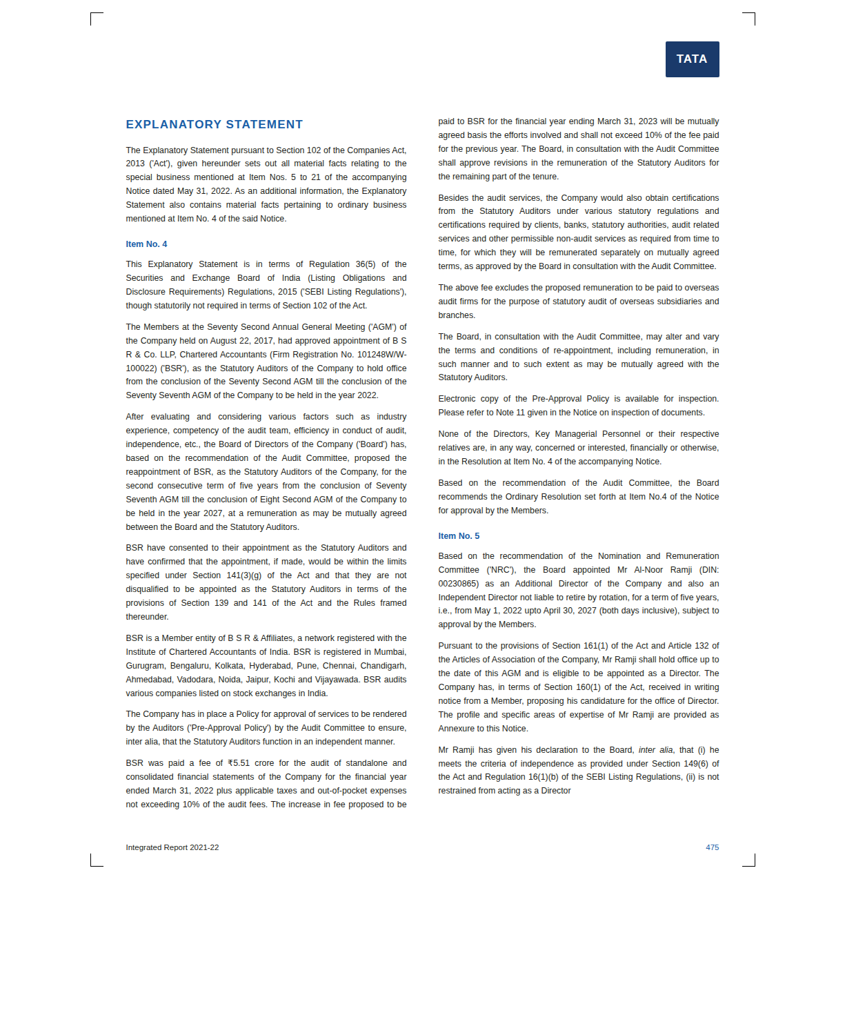TATA
EXPLANATORY STATEMENT
The Explanatory Statement pursuant to Section 102 of the Companies Act, 2013 ('Act'), given hereunder sets out all material facts relating to the special business mentioned at Item Nos. 5 to 21 of the accompanying Notice dated May 31, 2022. As an additional information, the Explanatory Statement also contains material facts pertaining to ordinary business mentioned at Item No. 4 of the said Notice.
Item No. 4
This Explanatory Statement is in terms of Regulation 36(5) of the Securities and Exchange Board of India (Listing Obligations and Disclosure Requirements) Regulations, 2015 ('SEBI Listing Regulations'), though statutorily not required in terms of Section 102 of the Act.
The Members at the Seventy Second Annual General Meeting ('AGM') of the Company held on August 22, 2017, had approved appointment of B S R & Co. LLP, Chartered Accountants (Firm Registration No. 101248W/W-100022) ('BSR'), as the Statutory Auditors of the Company to hold office from the conclusion of the Seventy Second AGM till the conclusion of the Seventy Seventh AGM of the Company to be held in the year 2022.
After evaluating and considering various factors such as industry experience, competency of the audit team, efficiency in conduct of audit, independence, etc., the Board of Directors of the Company ('Board') has, based on the recommendation of the Audit Committee, proposed the reappointment of BSR, as the Statutory Auditors of the Company, for the second consecutive term of five years from the conclusion of Seventy Seventh AGM till the conclusion of Eight Second AGM of the Company to be held in the year 2027, at a remuneration as may be mutually agreed between the Board and the Statutory Auditors.
BSR have consented to their appointment as the Statutory Auditors and have confirmed that the appointment, if made, would be within the limits specified under Section 141(3)(g) of the Act and that they are not disqualified to be appointed as the Statutory Auditors in terms of the provisions of Section 139 and 141 of the Act and the Rules framed thereunder.
BSR is a Member entity of B S R & Affiliates, a network registered with the Institute of Chartered Accountants of India. BSR is registered in Mumbai, Gurugram, Bengaluru, Kolkata, Hyderabad, Pune, Chennai, Chandigarh, Ahmedabad, Vadodara, Noida, Jaipur, Kochi and Vijayawada. BSR audits various companies listed on stock exchanges in India.
The Company has in place a Policy for approval of services to be rendered by the Auditors ('Pre-Approval Policy') by the Audit Committee to ensure, inter alia, that the Statutory Auditors function in an independent manner.
BSR was paid a fee of ₹5.51 crore for the audit of standalone and consolidated financial statements of the Company for the financial year ended March 31, 2022 plus applicable taxes and out-of-pocket expenses not exceeding 10% of the audit fees. The increase in fee proposed to be paid to BSR for the financial year ending March 31, 2023 will be mutually agreed basis the efforts involved and shall not exceed 10% of the fee paid for the previous year. The Board, in consultation with the Audit Committee shall approve revisions in the remuneration of the Statutory Auditors for the remaining part of the tenure.
Besides the audit services, the Company would also obtain certifications from the Statutory Auditors under various statutory regulations and certifications required by clients, banks, statutory authorities, audit related services and other permissible non-audit services as required from time to time, for which they will be remunerated separately on mutually agreed terms, as approved by the Board in consultation with the Audit Committee.
The above fee excludes the proposed remuneration to be paid to overseas audit firms for the purpose of statutory audit of overseas subsidiaries and branches.
The Board, in consultation with the Audit Committee, may alter and vary the terms and conditions of re-appointment, including remuneration, in such manner and to such extent as may be mutually agreed with the Statutory Auditors.
Electronic copy of the Pre-Approval Policy is available for inspection. Please refer to Note 11 given in the Notice on inspection of documents.
None of the Directors, Key Managerial Personnel or their respective relatives are, in any way, concerned or interested, financially or otherwise, in the Resolution at Item No. 4 of the accompanying Notice.
Based on the recommendation of the Audit Committee, the Board recommends the Ordinary Resolution set forth at Item No.4 of the Notice for approval by the Members.
Item No. 5
Based on the recommendation of the Nomination and Remuneration Committee ('NRC'), the Board appointed Mr Al-Noor Ramji (DIN: 00230865) as an Additional Director of the Company and also an Independent Director not liable to retire by rotation, for a term of five years, i.e., from May 1, 2022 upto April 30, 2027 (both days inclusive), subject to approval by the Members.
Pursuant to the provisions of Section 161(1) of the Act and Article 132 of the Articles of Association of the Company, Mr Ramji shall hold office up to the date of this AGM and is eligible to be appointed as a Director. The Company has, in terms of Section 160(1) of the Act, received in writing notice from a Member, proposing his candidature for the office of Director. The profile and specific areas of expertise of Mr Ramji are provided as Annexure to this Notice.
Mr Ramji has given his declaration to the Board, inter alia, that (i) he meets the criteria of independence as provided under Section 149(6) of the Act and Regulation 16(1)(b) of the SEBI Listing Regulations, (ii) is not restrained from acting as a Director
Integrated Report 2021-22
475